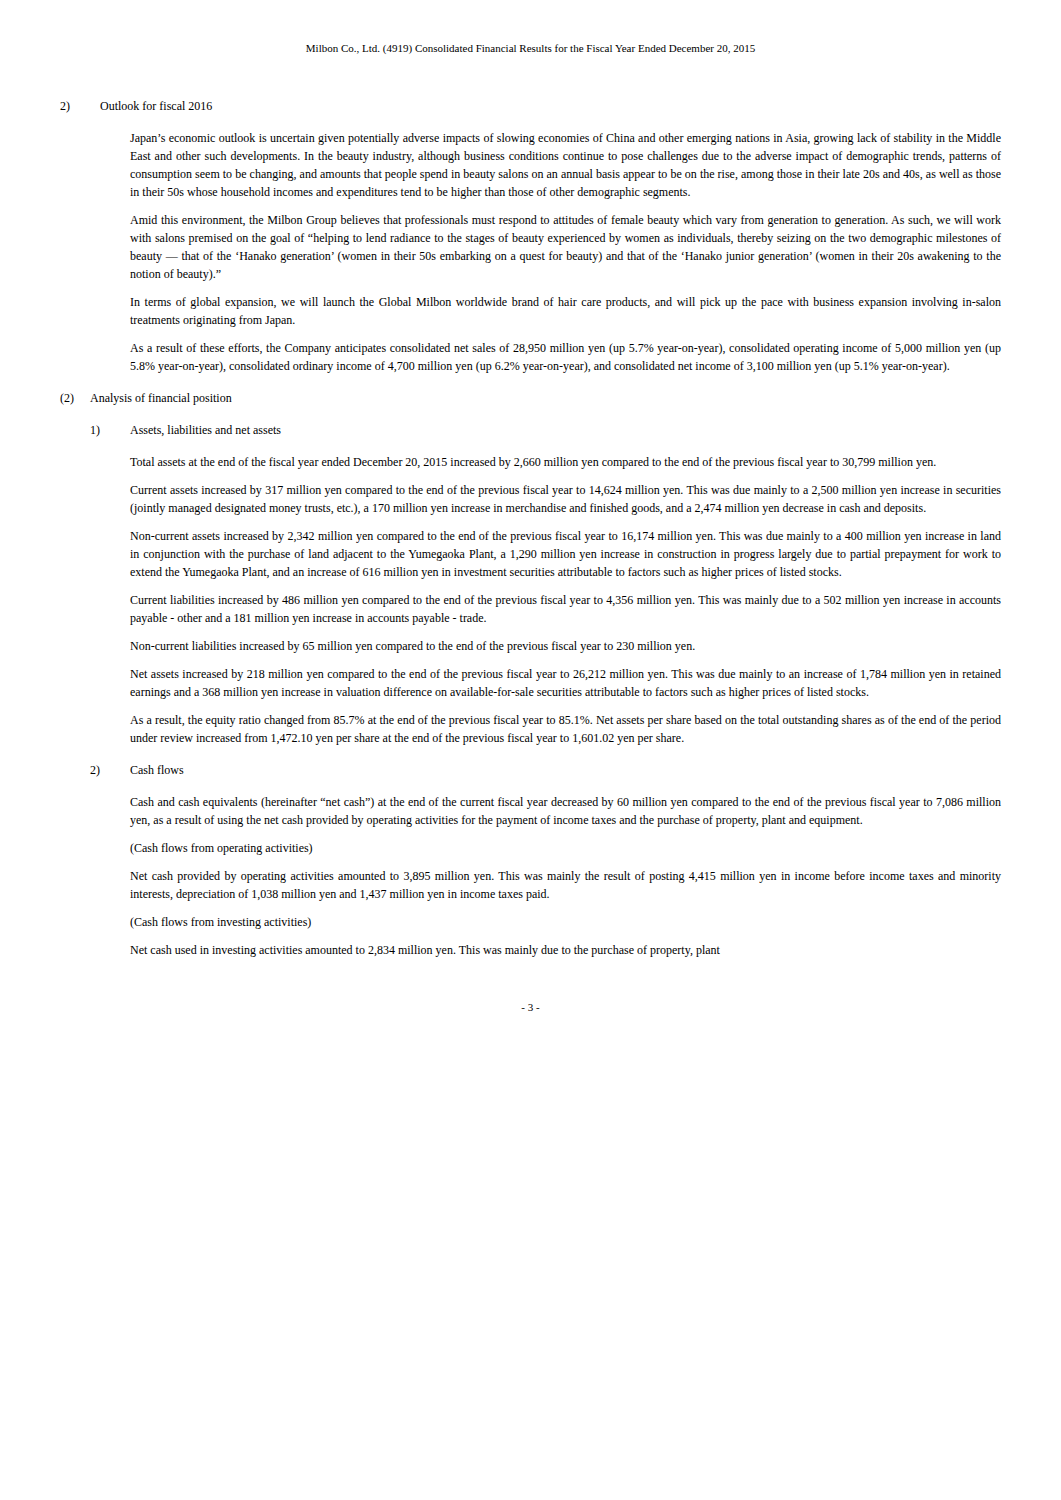Milbon Co., Ltd. (4919) Consolidated Financial Results for the Fiscal Year Ended December 20, 2015
2)
Outlook for fiscal 2016
Japan’s economic outlook is uncertain given potentially adverse impacts of slowing economies of China and other emerging nations in Asia, growing lack of stability in the Middle East and other such developments. In the beauty industry, although business conditions continue to pose challenges due to the adverse impact of demographic trends, patterns of consumption seem to be changing, and amounts that people spend in beauty salons on an annual basis appear to be on the rise, among those in their late 20s and 40s, as well as those in their 50s whose household incomes and expenditures tend to be higher than those of other demographic segments.
Amid this environment, the Milbon Group believes that professionals must respond to attitudes of female beauty which vary from generation to generation. As such, we will work with salons premised on the goal of “helping to lend radiance to the stages of beauty experienced by women as individuals, thereby seizing on the two demographic milestones of beauty — that of the ‘Hanako generation’ (women in their 50s embarking on a quest for beauty) and that of the ‘Hanako junior generation’ (women in their 20s awakening to the notion of beauty).”
In terms of global expansion, we will launch the Global Milbon worldwide brand of hair care products, and will pick up the pace with business expansion involving in-salon treatments originating from Japan.
As a result of these efforts, the Company anticipates consolidated net sales of 28,950 million yen (up 5.7% year-on-year), consolidated operating income of 5,000 million yen (up 5.8% year-on-year), consolidated ordinary income of 4,700 million yen (up 6.2% year-on-year), and consolidated net income of 3,100 million yen (up 5.1% year-on-year).
(2)
Analysis of financial position
1)
Assets, liabilities and net assets
Total assets at the end of the fiscal year ended December 20, 2015 increased by 2,660 million yen compared to the end of the previous fiscal year to 30,799 million yen.
Current assets increased by 317 million yen compared to the end of the previous fiscal year to 14,624 million yen. This was due mainly to a 2,500 million yen increase in securities (jointly managed designated money trusts, etc.), a 170 million yen increase in merchandise and finished goods, and a 2,474 million yen decrease in cash and deposits.
Non-current assets increased by 2,342 million yen compared to the end of the previous fiscal year to 16,174 million yen. This was due mainly to a 400 million yen increase in land in conjunction with the purchase of land adjacent to the Yumegaoka Plant, a 1,290 million yen increase in construction in progress largely due to partial prepayment for work to extend the Yumegaoka Plant, and an increase of 616 million yen in investment securities attributable to factors such as higher prices of listed stocks.
Current liabilities increased by 486 million yen compared to the end of the previous fiscal year to 4,356 million yen. This was mainly due to a 502 million yen increase in accounts payable - other and a 181 million yen increase in accounts payable - trade.
Non-current liabilities increased by 65 million yen compared to the end of the previous fiscal year to 230 million yen.
Net assets increased by 218 million yen compared to the end of the previous fiscal year to 26,212 million yen. This was due mainly to an increase of 1,784 million yen in retained earnings and a 368 million yen increase in valuation difference on available-for-sale securities attributable to factors such as higher prices of listed stocks.
As a result, the equity ratio changed from 85.7% at the end of the previous fiscal year to 85.1%. Net assets per share based on the total outstanding shares as of the end of the period under review increased from 1,472.10 yen per share at the end of the previous fiscal year to 1,601.02 yen per share.
2)
Cash flows
Cash and cash equivalents (hereinafter “net cash”) at the end of the current fiscal year decreased by 60 million yen compared to the end of the previous fiscal year to 7,086 million yen, as a result of using the net cash provided by operating activities for the payment of income taxes and the purchase of property, plant and equipment.
(Cash flows from operating activities)
Net cash provided by operating activities amounted to 3,895 million yen. This was mainly the result of posting 4,415 million yen in income before income taxes and minority interests, depreciation of 1,038 million yen and 1,437 million yen in income taxes paid.
(Cash flows from investing activities)
Net cash used in investing activities amounted to 2,834 million yen. This was mainly due to the purchase of property, plant
- 3 -